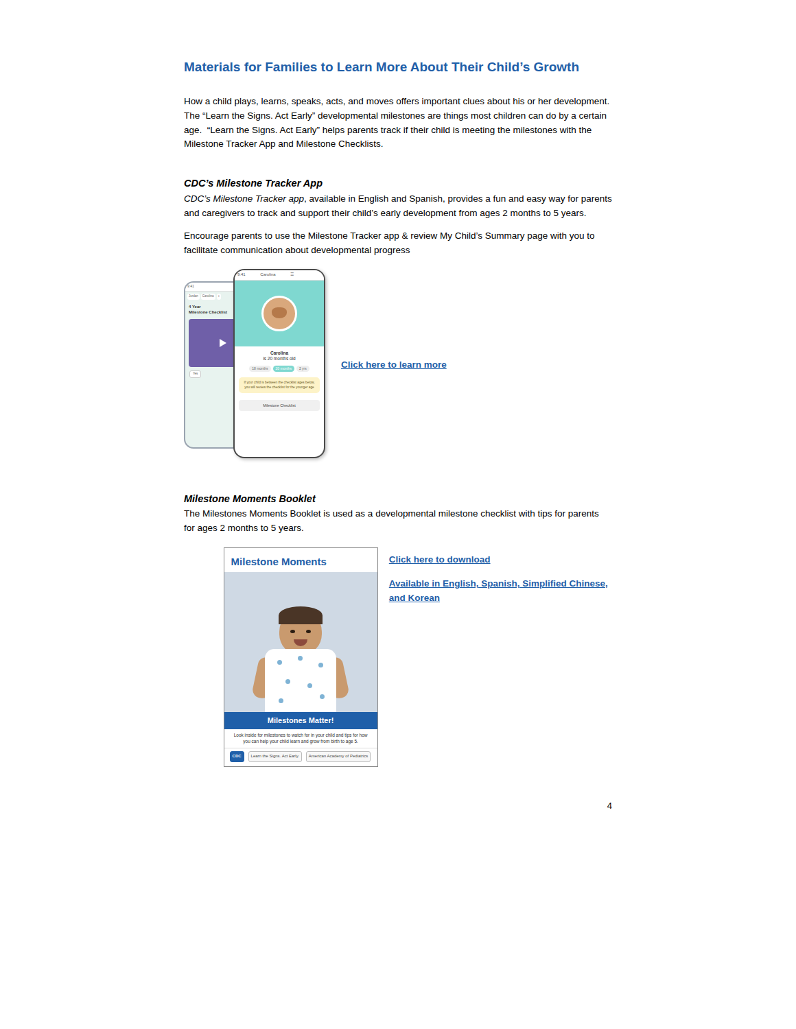Materials for Families to Learn More About Their Child’s Growth
How a child plays, learns, speaks, acts, and moves offers important clues about his or her development. The “Learn the Signs. Act Early” developmental milestones are things most children can do by a certain age. “Learn the Signs. Act Early” helps parents track if their child is meeting the milestones with the Milestone Tracker App and Milestone Checklists.
CDC’s Milestone Tracker App
CDC’s Milestone Tracker app, available in English and Spanish, provides a fun and easy way for parents and caregivers to track and support their child’s early development from ages 2 months to 5 years.
Encourage parents to use the Milestone Tracker app & review My Child’s Summary page with you to facilitate communication about developmental progress
9:41
Jordan Carolina+
4 Year
Milestone Checklist
Yes Not Sure
9:41 Carolina ☰
Carolina
is 20 months old
18 months 20 months 2 yrs
If your child is between the checklist ages below, you will review the checklist for the younger age
Milestone Checklist
Click here to learn more
Milestone Moments Booklet
The Milestones Moments Booklet is used as a developmental milestone checklist with tips for parents for ages 2 months to 5 years.
Milestone Moments
Milestones Matter!
Look inside for milestones to watch for in your child and tips for how you can help your child learn and grow from birth to age 5.
CDC Learn the Signs. Act Early. American Academy of Pediatrics
Click here to download
Available in English, Spanish, Simplified Chinese, and Korean
4